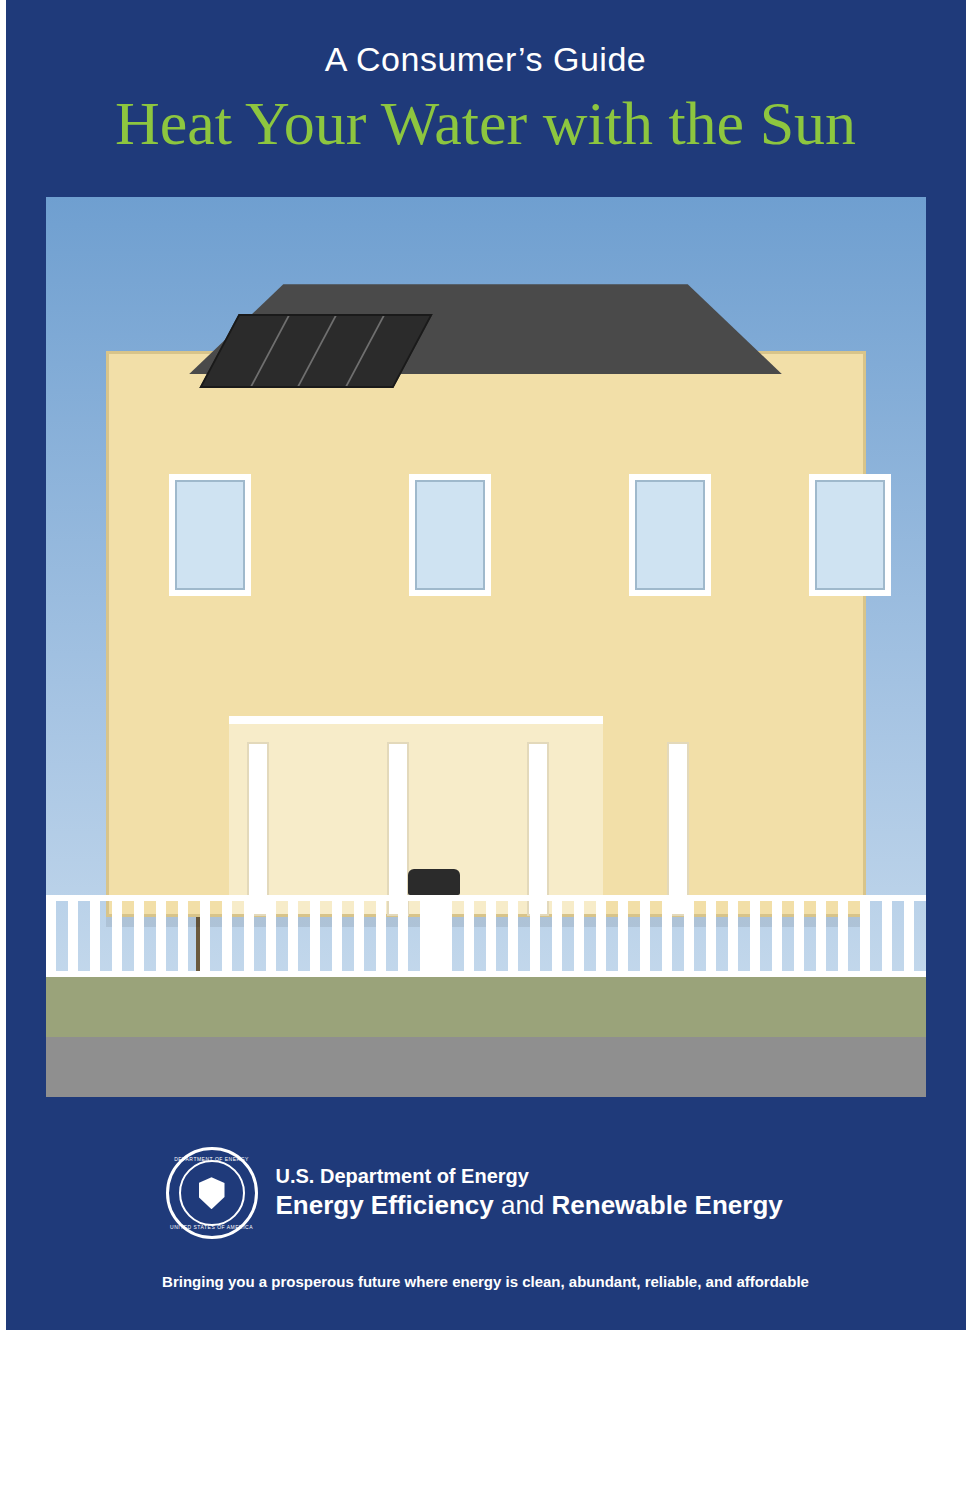A Consumer’s Guide
Heat Your Water with the Sun
DEPARTMENT OF ENERGY
UNITED STATES OF AMERICA
U.S. Department of Energy
Energy Efficiency and Renewable Energy
Bringing you a prosperous future where energy is clean, abundant, reliable, and affordable